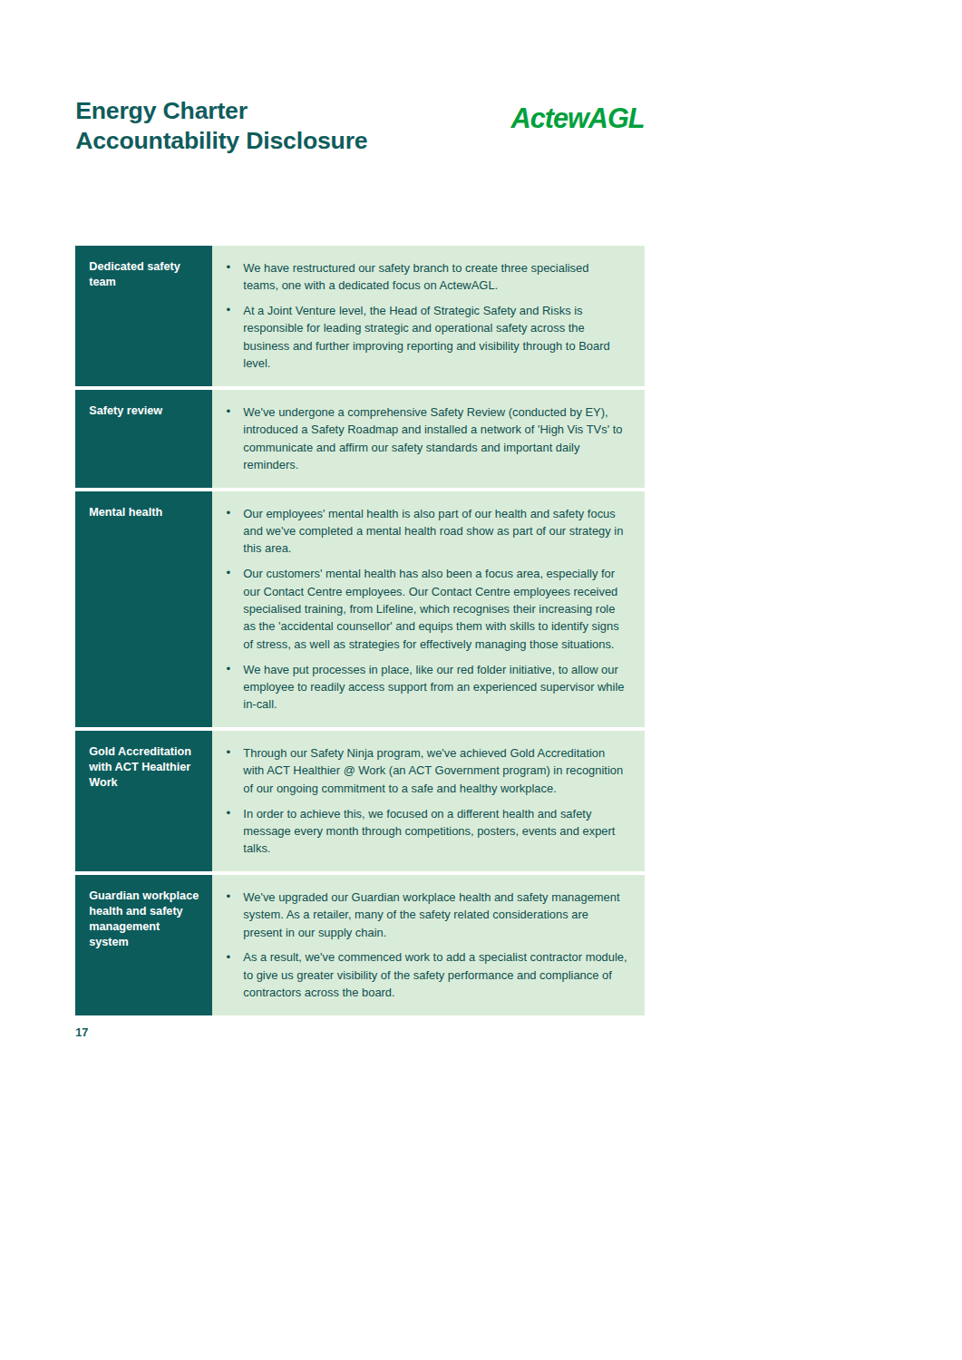Energy Charter
Accountability Disclosure
ActewAGL
| Dedicated safety team | We have restructured our safety branch to create three specialised teams, one with a dedicated focus on ActewAGL. At a Joint Venture level, the Head of Strategic Safety and Risks is responsible for leading strategic and operational safety across the business and further improving reporting and visibility through to Board level. |
| Safety review | We've undergone a comprehensive Safety Review (conducted by EY), introduced a Safety Roadmap and installed a network of 'High Vis TVs' to communicate and affirm our safety standards and important daily reminders. |
| Mental health | Our employees' mental health is also part of our health and safety focus and we've completed a mental health road show as part of our strategy in this area. Our customers' mental health has also been a focus area, especially for our Contact Centre employees. Our Contact Centre employees received specialised training, from Lifeline, which recognises their increasing role as the 'accidental counsellor' and equips them with skills to identify signs of stress, as well as strategies for effectively managing those situations. We have put processes in place, like our red folder initiative, to allow our employee to readily access support from an experienced supervisor while in-call. |
| Gold Accreditation with ACT Healthier Work | Through our Safety Ninja program, we've achieved Gold Accreditation with ACT Healthier @ Work (an ACT Government program) in recognition of our ongoing commitment to a safe and healthy workplace. In order to achieve this, we focused on a different health and safety message every month through competitions, posters, events and expert talks. |
| Guardian workplace health and safety management system | We've upgraded our Guardian workplace health and safety management system. As a retailer, many of the safety related considerations are present in our supply chain. As a result, we've commenced work to add a specialist contractor module, to give us greater visibility of the safety performance and compliance of contractors across the board. |
17